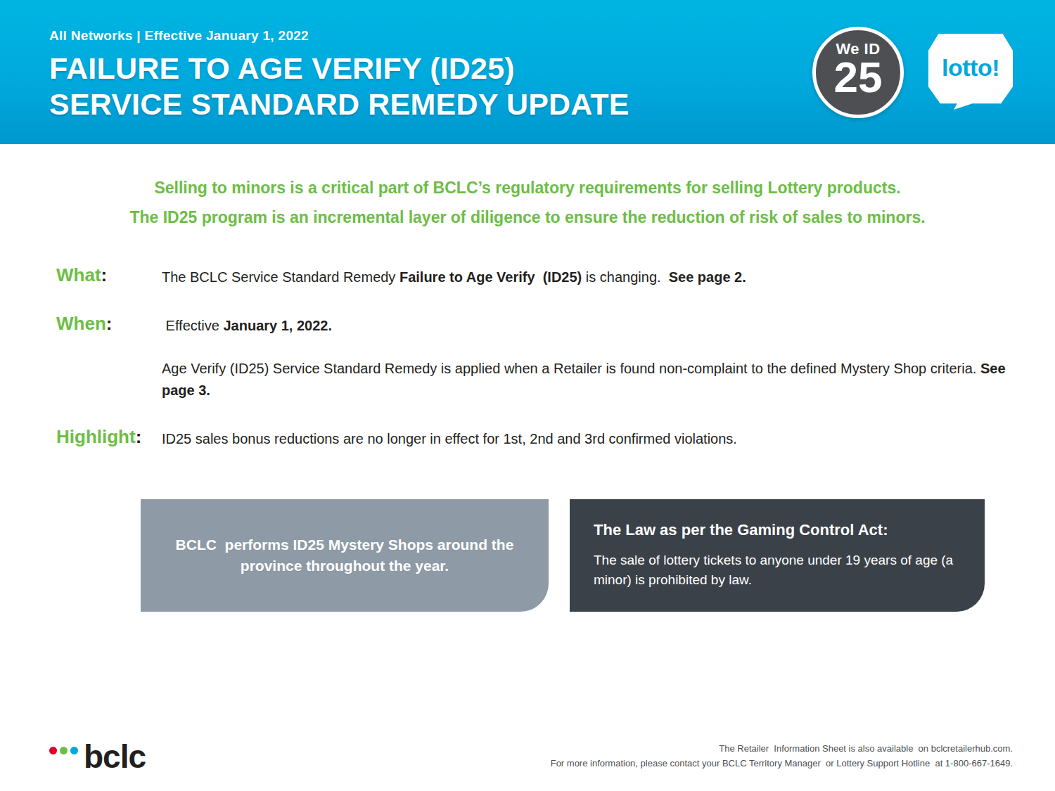All Networks | Effective January 1, 2022
FAILURE TO AGE VERIFY (ID25)
SERVICE STANDARD REMEDY UPDATE
We ID 25
lotto!
Selling to minors is a critical part of BCLC’s regulatory requirements for selling Lottery products.
The ID25 program is an incremental layer of diligence to ensure the reduction of risk of sales to minors.
What:
The BCLC Service Standard Remedy Failure to Age Verify (ID25) is changing. See page 2.
When:
Effective January 1, 2022.
Age Verify (ID25) Service Standard Remedy is applied when a Retailer is found non-complaint to the defined Mystery Shop criteria. See page 3.
Highlight:
ID25 sales bonus reductions are no longer in effect for 1st, 2nd and 3rd confirmed violations.
BCLC performs ID25 Mystery Shops around the province throughout the year.
The Law as per the Gaming Control Act:
The sale of lottery tickets to anyone under 19 years of age (a minor) is prohibited by law.
bclc
The Retailer Information Sheet is also available on bclcretailerhub.com.
For more information, please contact your BCLC Territory Manager or Lottery Support Hotline at 1-800-667-1649.